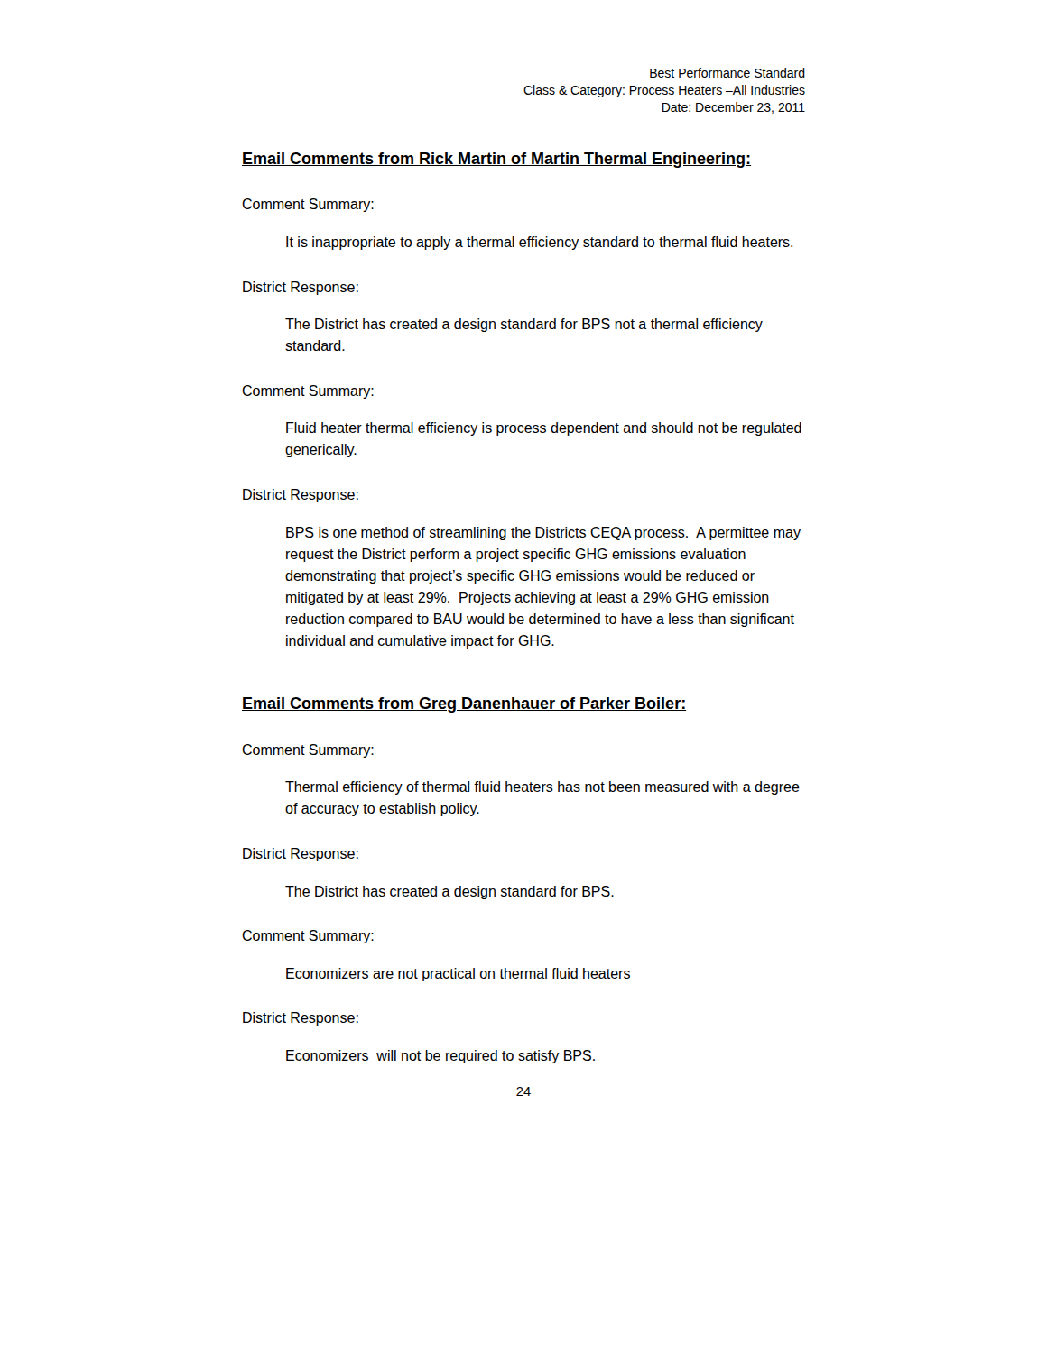Best Performance Standard
Class & Category: Process Heaters –All Industries
Date: December 23, 2011
Email Comments from Rick Martin of Martin Thermal Engineering:
Comment Summary:
It is inappropriate to apply a thermal efficiency standard to thermal fluid heaters.
District Response:
The District has created a design standard for BPS not a thermal efficiency standard.
Comment Summary:
Fluid heater thermal efficiency is process dependent and should not be regulated generically.
District Response:
BPS is one method of streamlining the Districts CEQA process. A permittee may request the District perform a project specific GHG emissions evaluation demonstrating that project’s specific GHG emissions would be reduced or mitigated by at least 29%. Projects achieving at least a 29% GHG emission reduction compared to BAU would be determined to have a less than significant individual and cumulative impact for GHG.
Email Comments from Greg Danenhauer of Parker Boiler:
Comment Summary:
Thermal efficiency of thermal fluid heaters has not been measured with a degree of accuracy to establish policy.
District Response:
The District has created a design standard for BPS.
Comment Summary:
Economizers are not practical on thermal fluid heaters
District Response:
Economizers will not be required to satisfy BPS.
24